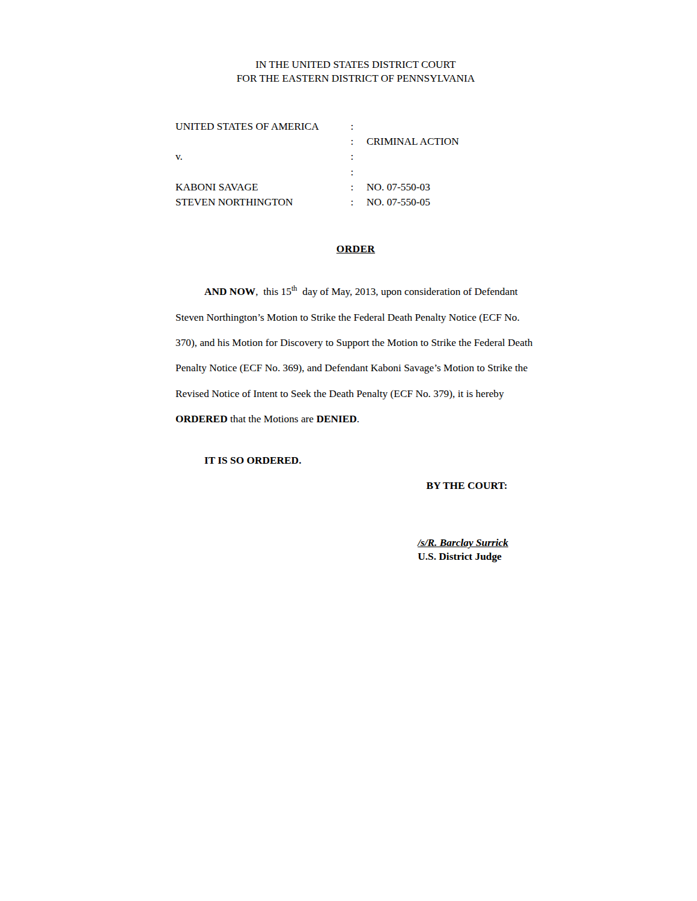IN THE UNITED STATES DISTRICT COURT
FOR THE EASTERN DISTRICT OF PENNSYLVANIA
| UNITED STATES OF AMERICA | : | |
| | : | CRIMINAL ACTION |
| v. | : | |
| | : | |
| KABONI SAVAGE | : | NO. 07-550-03 |
| STEVEN NORTHINGTON | : | NO. 07-550-05 |
ORDER
AND NOW, this 15th day of May, 2013, upon consideration of Defendant Steven Northington’s Motion to Strike the Federal Death Penalty Notice (ECF No. 370), and his Motion for Discovery to Support the Motion to Strike the Federal Death Penalty Notice (ECF No. 369), and Defendant Kaboni Savage’s Motion to Strike the Revised Notice of Intent to Seek the Death Penalty (ECF No. 379), it is hereby ORDERED that the Motions are DENIED.
IT IS SO ORDERED.
BY THE COURT:
/s/R. Barclay Surrick
U.S. District Judge